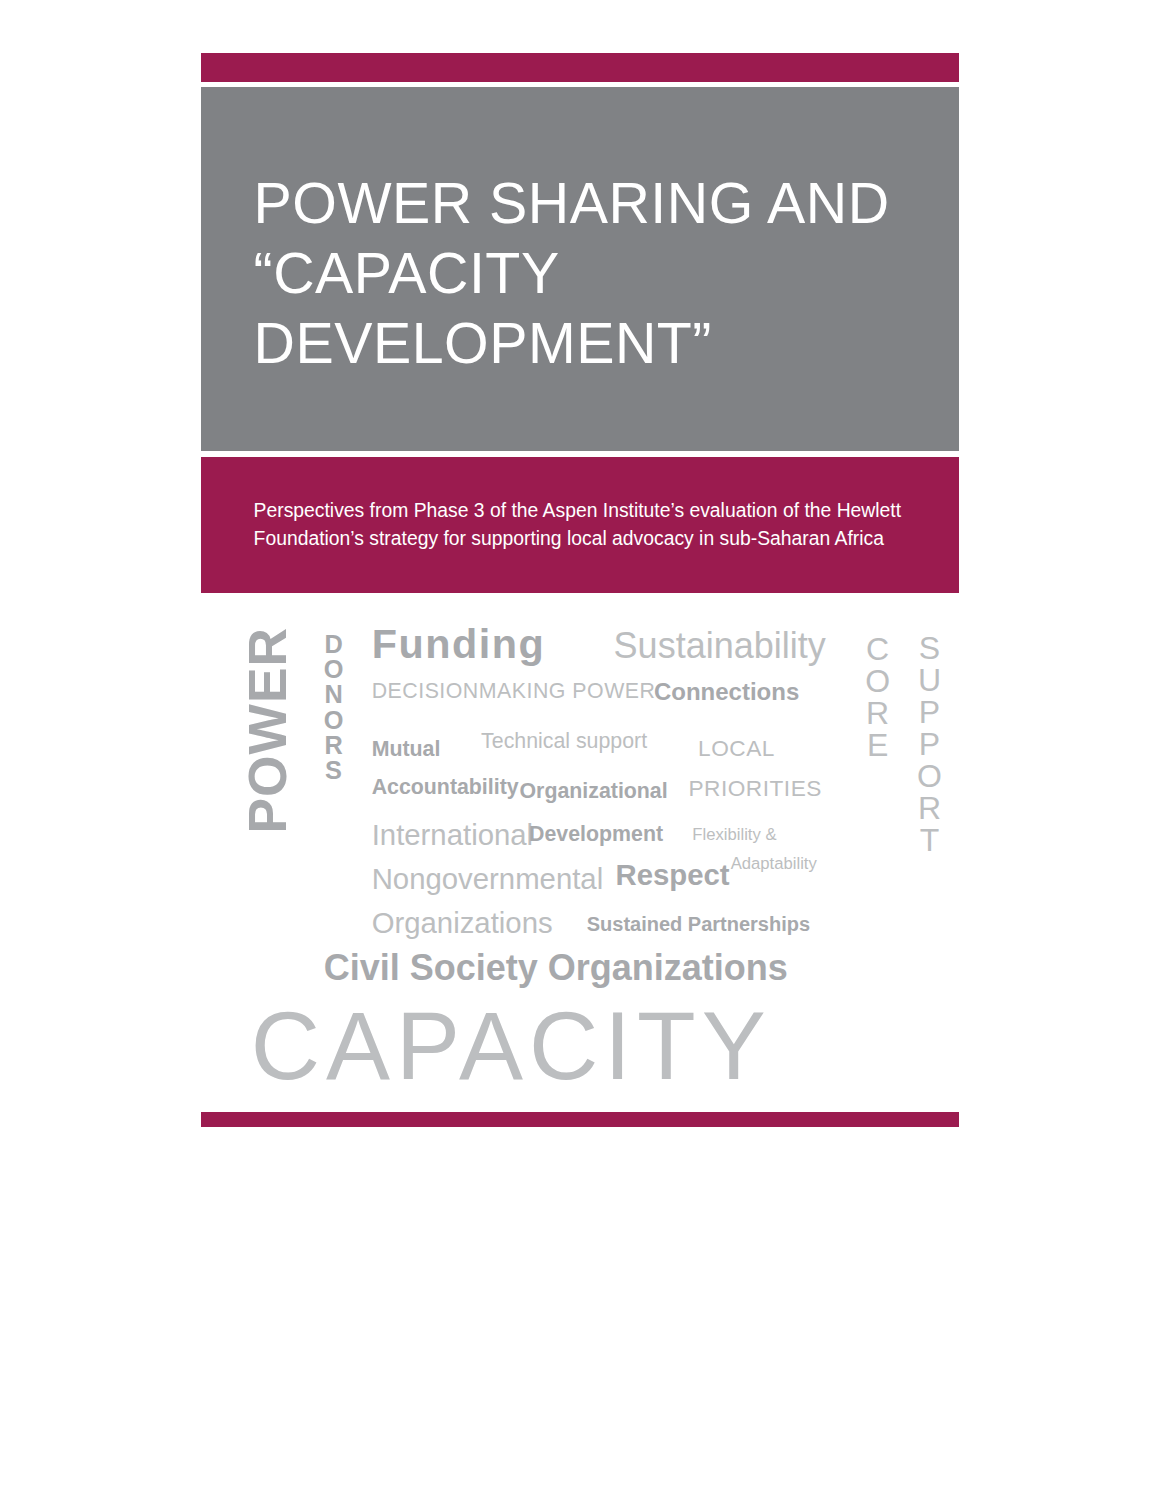POWER SHARING AND
“CAPACITY DEVELOPMENT”
Perspectives from Phase 3 of the Aspen Institute’s evaluation of the Hewlett Foundation’s strategy for supporting local advocacy in sub-Saharan Africa
POWER
D
O
N
O
R
S
C
O
R
E
S
U
P
P
O
R
T
Funding Sustainability DECISIONMAKING POWER Connections Mutual Technical support LOCAL Accountability Organizational PRIORITIES International Development Flexibility & Nongovernmental Respect Adaptability Organizations Sustained Partnerships Civil Society Organizations CAPACITY